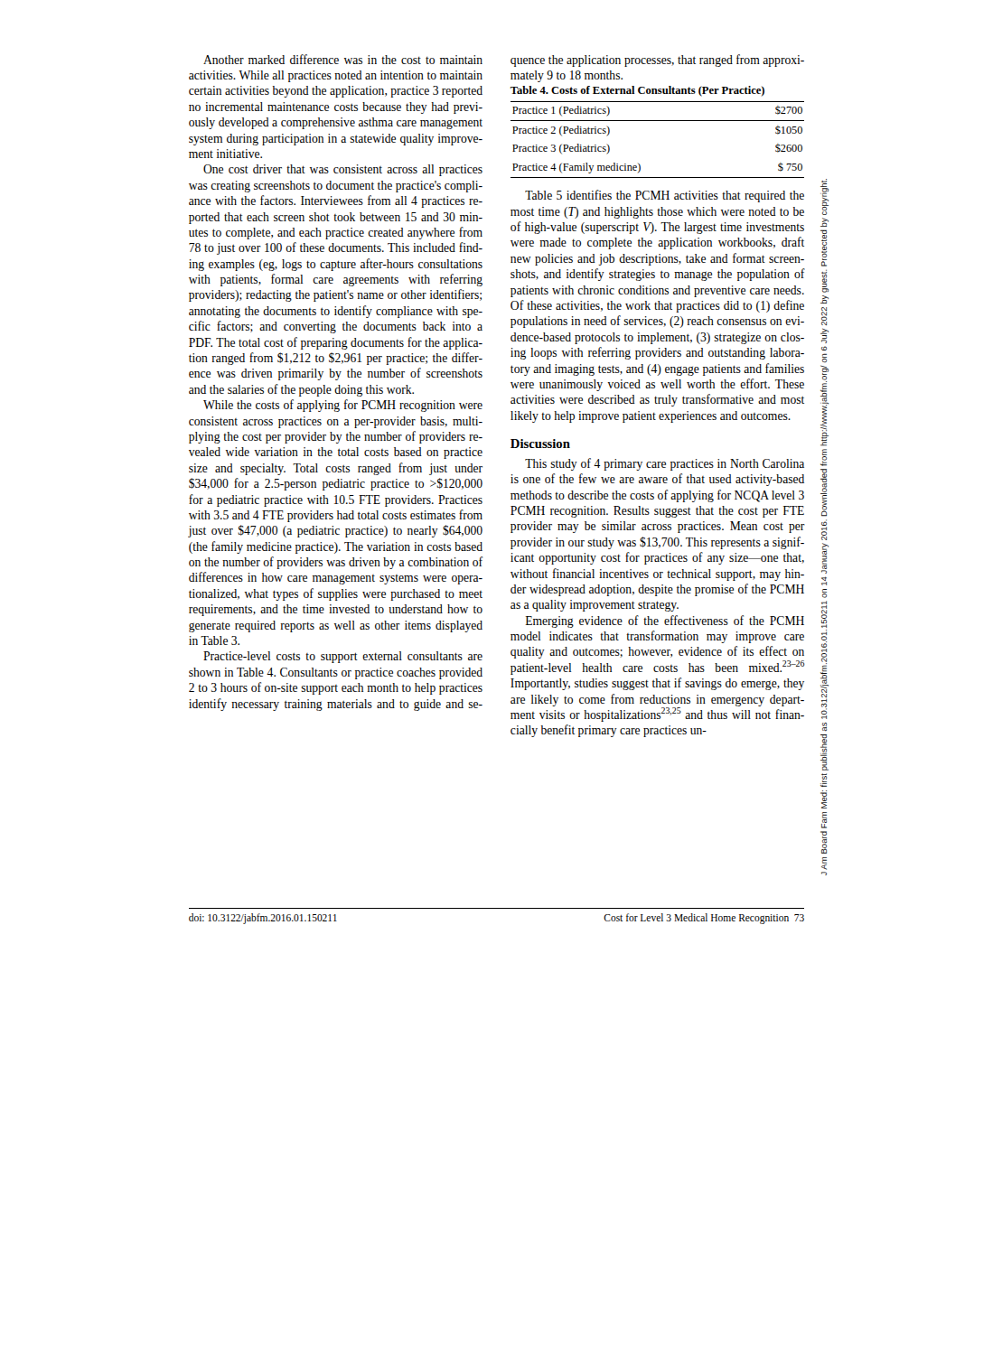J Am Board Fam Med: first published as 10.3122/jabfm.2016.01.150211 on 14 January 2016. Downloaded from http://www.jabfm.org/ on 6 July 2022 by guest. Protected by copyright.
Another marked difference was in the cost to maintain activities. While all practices noted an intention to maintain certain activities beyond the application, practice 3 reported no incremental maintenance costs because they had previously developed a comprehensive asthma care management system during participation in a statewide quality improvement initiative.
One cost driver that was consistent across all practices was creating screenshots to document the practice's compliance with the factors. Interviewees from all 4 practices reported that each screen shot took between 15 and 30 minutes to complete, and each practice created anywhere from 78 to just over 100 of these documents. This included finding examples (eg, logs to capture after-hours consultations with patients, formal care agreements with referring providers); redacting the patient's name or other identifiers; annotating the documents to identify compliance with specific factors; and converting the documents back into a PDF. The total cost of preparing documents for the application ranged from $1,212 to $2,961 per practice; the difference was driven primarily by the number of screenshots and the salaries of the people doing this work.
While the costs of applying for PCMH recognition were consistent across practices on a per-provider basis, multiplying the cost per provider by the number of providers revealed wide variation in the total costs based on practice size and specialty. Total costs ranged from just under $34,000 for a 2.5-person pediatric practice to >$120,000 for a pediatric practice with 10.5 FTE providers. Practices with 3.5 and 4 FTE providers had total costs estimates from just over $47,000 (a pediatric practice) to nearly $64,000 (the family medicine practice). The variation in costs based on the number of providers was driven by a combination of differences in how care management systems were operationalized, what types of supplies were purchased to meet requirements, and the time invested to understand how to generate required reports as well as other items displayed in Table 3.
Practice-level costs to support external consultants are shown in Table 4. Consultants or practice coaches provided 2 to 3 hours of on-site support each month to help practices identify necessary training materials and to guide and sequence the application processes, that ranged from approximately 9 to 18 months.
Table 4. Costs of External Consultants (Per Practice)
| Practice 1 (Pediatrics) | $2700 |
| Practice 2 (Pediatrics) | $1050 |
| Practice 3 (Pediatrics) | $2600 |
| Practice 4 (Family medicine) | $ 750 |
Table 5 identifies the PCMH activities that required the most time (T) and highlights those which were noted to be of high-value (superscript V). The largest time investments were made to complete the application workbooks, draft new policies and job descriptions, take and format screenshots, and identify strategies to manage the population of patients with chronic conditions and preventive care needs. Of these activities, the work that practices did to (1) define populations in need of services, (2) reach consensus on evidence-based protocols to implement, (3) strategize on closing loops with referring providers and outstanding laboratory and imaging tests, and (4) engage patients and families were unanimously voiced as well worth the effort. These activities were described as truly transformative and most likely to help improve patient experiences and outcomes.
Discussion
This study of 4 primary care practices in North Carolina is one of the few we are aware of that used activity-based methods to describe the costs of applying for NCQA level 3 PCMH recognition. Results suggest that the cost per FTE provider may be similar across practices. Mean cost per provider in our study was $13,700. This represents a significant opportunity cost for practices of any size—one that, without financial incentives or technical support, may hinder widespread adoption, despite the promise of the PCMH as a quality improvement strategy.
Emerging evidence of the effectiveness of the PCMH model indicates that transformation may improve care quality and outcomes; however, evidence of its effect on patient-level health care costs has been mixed.23–26 Importantly, studies suggest that if savings do emerge, they are likely to come from reductions in emergency department visits or hospitalizations23,25 and thus will not financially benefit primary care practices un-
doi: 10.3122/jabfm.2016.01.150211
Cost for Level 3 Medical Home Recognition 73